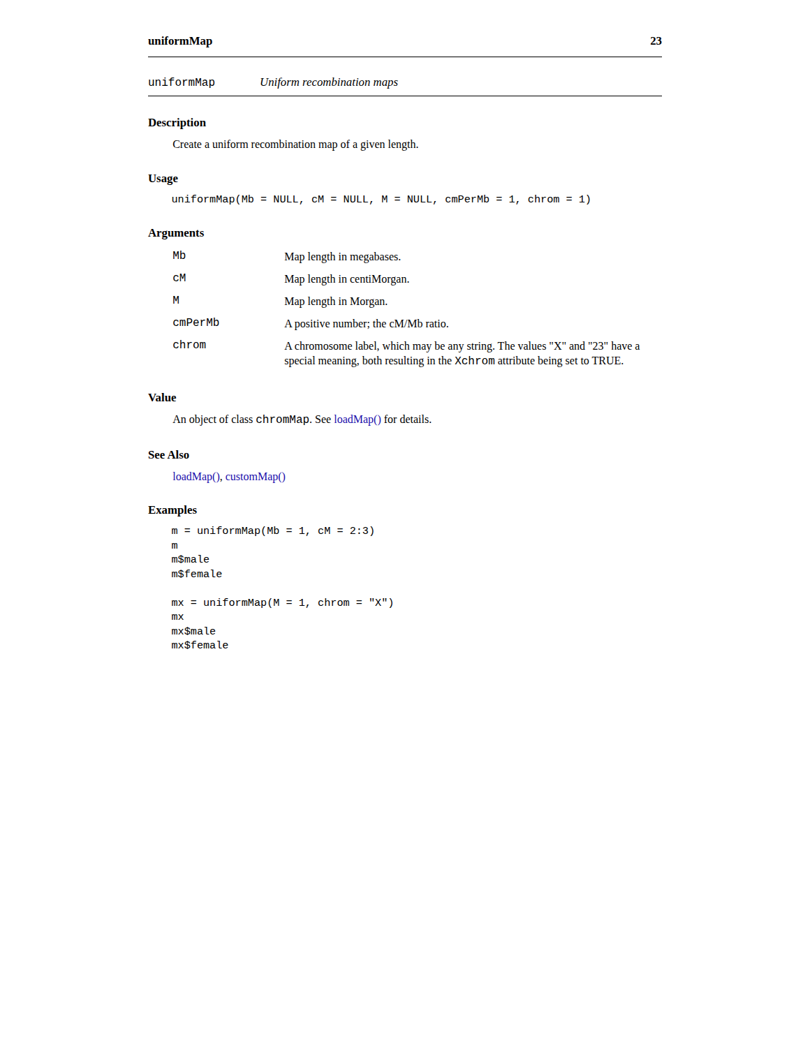uniformMap 23
uniformMap Uniform recombination maps
Description
Create a uniform recombination map of a given length.
Usage
uniformMap(Mb = NULL, cM = NULL, M = NULL, cmPerMb = 1, chrom = 1)
Arguments
Mb
Map length in megabases.
cM
Map length in centiMorgan.
M
Map length in Morgan.
cmPerMb
A positive number; the cM/Mb ratio.
chrom
A chromosome label, which may be any string. The values "X" and "23" have a special meaning, both resulting in the Xchrom attribute being set to TRUE.
Value
An object of class chromMap. See loadMap() for details.
See Also
loadMap(), customMap()
Examples
m = uniformMap(Mb = 1, cM = 2:3)
m
m$male
m$female

mx = uniformMap(M = 1, chrom = "X")
mx
mx$male
mx$female